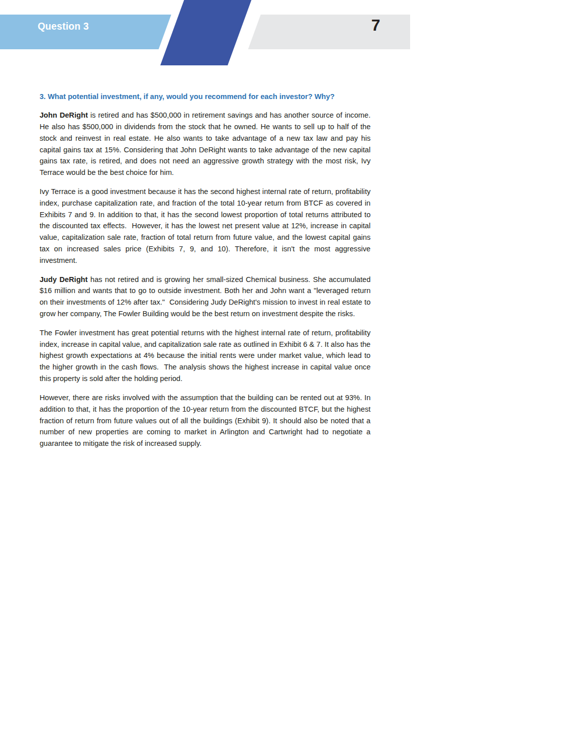Question 3
7
3. What potential investment, if any, would you recommend for each investor? Why?
John DeRight is retired and has $500,000 in retirement savings and has another source of income. He also has $500,000 in dividends from the stock that he owned. He wants to sell up to half of the stock and reinvest in real estate. He also wants to take advantage of a new tax law and pay his capital gains tax at 15%. Considering that John DeRight wants to take advantage of the new capital gains tax rate, is retired, and does not need an aggressive growth strategy with the most risk, Ivy Terrace would be the best choice for him.
Ivy Terrace is a good investment because it has the second highest internal rate of return, profitability index, purchase capitalization rate, and fraction of the total 10-year return from BTCF as covered in Exhibits 7 and 9. In addition to that, it has the second lowest proportion of total returns attributed to the discounted tax effects. However, it has the lowest net present value at 12%, increase in capital value, capitalization sale rate, fraction of total return from future value, and the lowest capital gains tax on increased sales price (Exhibits 7, 9, and 10). Therefore, it isn't the most aggressive investment.
Judy DeRight has not retired and is growing her small-sized Chemical business. She accumulated $16 million and wants that to go to outside investment. Both her and John want a "leveraged return on their investments of 12% after tax." Considering Judy DeRight's mission to invest in real estate to grow her company, The Fowler Building would be the best return on investment despite the risks.
The Fowler investment has great potential returns with the highest internal rate of return, profitability index, increase in capital value, and capitalization sale rate as outlined in Exhibit 6 & 7. It also has the highest growth expectations at 4% because the initial rents were under market value, which lead to the higher growth in the cash flows. The analysis shows the highest increase in capital value once this property is sold after the holding period.
However, there are risks involved with the assumption that the building can be rented out at 93%. In addition to that, it has the proportion of the 10-year return from the discounted BTCF, but the highest fraction of return from future values out of all the buildings (Exhibit 9). It should also be noted that a number of new properties are coming to market in Arlington and Cartwright had to negotiate a guarantee to mitigate the risk of increased supply.